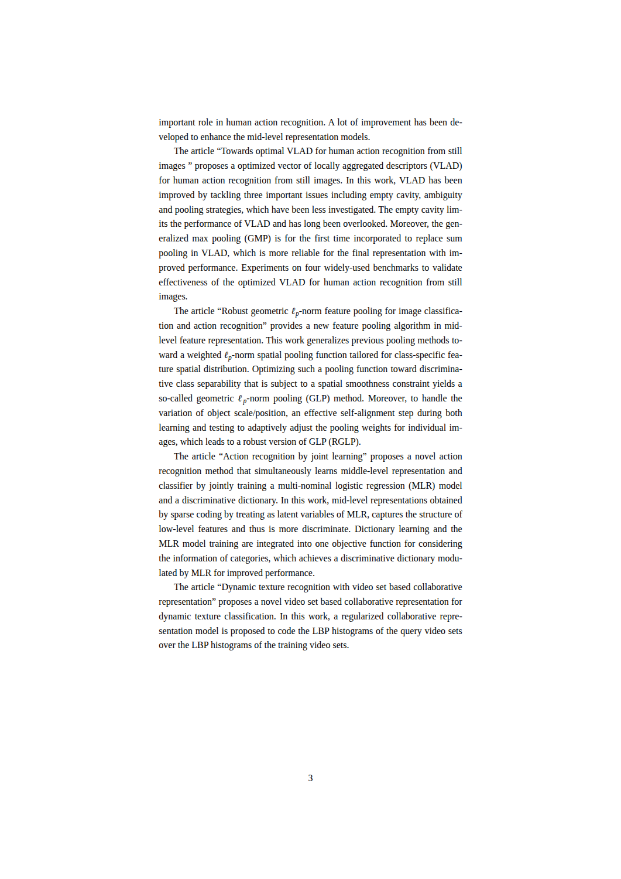important role in human action recognition. A lot of improvement has been developed to enhance the mid-level representation models.
The article “Towards optimal VLAD for human action recognition from still images ” proposes a optimized vector of locally aggregated descriptors (VLAD) for human action recognition from still images. In this work, VLAD has been improved by tackling three important issues including empty cavity, ambiguity and pooling strategies, which have been less investigated. The empty cavity limits the performance of VLAD and has long been overlooked. Moreover, the generalized max pooling (GMP) is for the first time incorporated to replace sum pooling in VLAD, which is more reliable for the final representation with improved performance. Experiments on four widely-used benchmarks to validate effectiveness of the optimized VLAD for human action recognition from still images.
The article “Robust geometric ℓp-norm feature pooling for image classification and action recognition” provides a new feature pooling algorithm in mid-level feature representation. This work generalizes previous pooling methods toward a weighted ℓp-norm spatial pooling function tailored for class-specific feature spatial distribution. Optimizing such a pooling function toward discriminative class separability that is subject to a spatial smoothness constraint yields a so-called geometric ℓp-norm pooling (GLP) method. Moreover, to handle the variation of object scale/position, an effective self-alignment step during both learning and testing to adaptively adjust the pooling weights for individual images, which leads to a robust version of GLP (RGLP).
The article “Action recognition by joint learning” proposes a novel action recognition method that simultaneously learns middle-level representation and classifier by jointly training a multi-nominal logistic regression (MLR) model and a discriminative dictionary. In this work, mid-level representations obtained by sparse coding by treating as latent variables of MLR, captures the structure of low-level features and thus is more discriminate. Dictionary learning and the MLR model training are integrated into one objective function for considering the information of categories, which achieves a discriminative dictionary modulated by MLR for improved performance.
The article “Dynamic texture recognition with video set based collaborative representation” proposes a novel video set based collaborative representation for dynamic texture classification. In this work, a regularized collaborative representation model is proposed to code the LBP histograms of the query video sets over the LBP histograms of the training video sets.
3